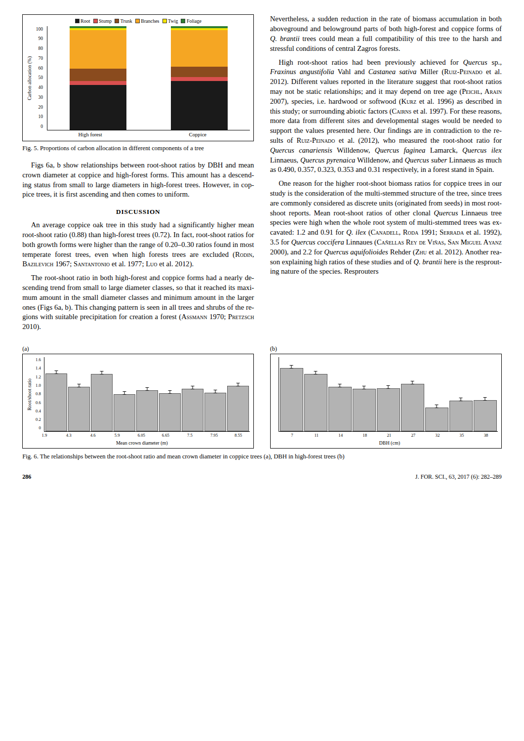Root Stump Trunk Branches Twig Foliage
Carbon allocation (%)
10090807060 50403020100
High forest Coppice
Fig. 5. Proportions of carbon allocation in different components of a tree
Figs 6a, b show relationships between root-shoot ratios by DBH and mean crown diameter at coppice and high-forest forms. This amount has a descending status from small to large diameters in high-forest trees. However, in coppice trees, it is first ascending and then comes to uniform.
DISCUSSION
An average coppice oak tree in this study had a significantly higher mean root-shoot ratio (0.88) than high-forest trees (0.72). In fact, root-shoot ratios for both growth forms were higher than the range of 0.20–0.30 ratios found in most temperate forest trees, even when high forests trees are excluded (Rodin, Bazilevich 1967; Santantonio et al. 1977; Luo et al. 2012).
The root-shoot ratio in both high-forest and coppice forms had a nearly descending trend from small to large diameter classes, so that it reached its maximum amount in the small diameter classes and minimum amount in the larger ones (Figs 6a, b). This changing pattern is seen in all trees and shrubs of the regions with suitable precipitation for creation a forest (Assmann 1970; Pretzsch 2010).
Nevertheless, a sudden reduction in the rate of biomass accumulation in both aboveground and belowground parts of both high-forest and coppice forms of Q. brantii trees could mean a full compatibility of this tree to the harsh and stressful conditions of central Zagros forests.
High root-shoot ratios had been previously achieved for Quercus sp., Fraxinus angustifolia Vahl and Castanea sativa Miller (Ruiz-Peinado et al. 2012). Different values reported in the literature suggest that root-shoot ratios may not be static relationships; and it may depend on tree age (Peichl, Arain 2007), species, i.e. hardwood or softwood (Kurz et al. 1996) as described in this study; or surrounding abiotic factors (Cairns et al. 1997). For these reasons, more data from different sites and developmental stages would be needed to support the values presented here. Our findings are in contradiction to the results of Ruiz-Peinado et al. (2012), who measured the root-shoot ratio for Quercus canariensis Willdenow, Quercus faginea Lamarck, Quercus ilex Linnaeus, Quercus pyrenaica Willdenow, and Quercus suber Linnaeus as much as 0.490, 0.357, 0.323, 0.353 and 0.31 respectively, in a forest stand in Spain.
One reason for the higher root-shoot biomass ratios for coppice trees in our study is the consideration of the multi-stemmed structure of the tree, since trees are commonly considered as discrete units (originated from seeds) in most root-shoot reports. Mean root-shoot ratios of other clonal Quercus Linnaeus tree species were high when the whole root system of multi-stemmed trees was excavated: 1.2 and 0.91 for Q. ilex (Canadell, Roda 1991; Serrada et al. 1992), 3.5 for Quercus coccifera Linnaues (Cañellas Rey de Viñas, San Miguel Ayanz 2000), and 2.2 for Quercus aquifolioides Rehder (Zhu et al. 2012). Another reason explaining high ratios of these studies and of Q. brantii here is the resprouting nature of the species. Resprouters
(a)
Root/shoot ratio
1.61.41.21.00.8 0.60.40.20
1.94.34.65.96.05 6.657.57.958.55
Mean crown diameter (m)
(b)
711141821 27323538
DBH (cm)
Fig. 6. The relationships between the root-shoot ratio and mean crown diameter in coppice trees (a), DBH in high-forest trees (b)
286 J. FOR. SCI., 63, 2017 (6): 282–289